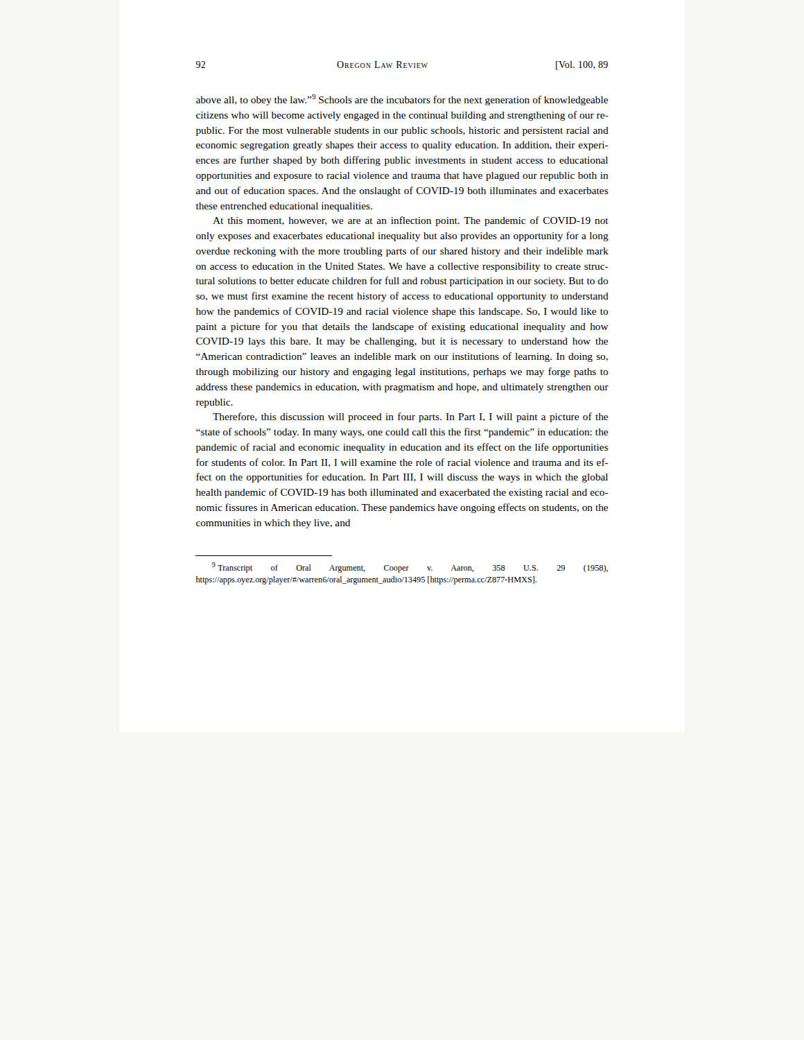92 Oregon Law Review [Vol. 100, 89
above all, to obey the law.”9 Schools are the incubators for the next generation of knowledgeable citizens who will become actively engaged in the continual building and strengthening of our republic. For the most vulnerable students in our public schools, historic and persistent racial and economic segregation greatly shapes their access to quality education. In addition, their experiences are further shaped by both differing public investments in student access to educational opportunities and exposure to racial violence and trauma that have plagued our republic both in and out of education spaces. And the onslaught of COVID-19 both illuminates and exacerbates these entrenched educational inequalities.
At this moment, however, we are at an inflection point. The pandemic of COVID-19 not only exposes and exacerbates educational inequality but also provides an opportunity for a long overdue reckoning with the more troubling parts of our shared history and their indelible mark on access to education in the United States. We have a collective responsibility to create structural solutions to better educate children for full and robust participation in our society. But to do so, we must first examine the recent history of access to educational opportunity to understand how the pandemics of COVID-19 and racial violence shape this landscape. So, I would like to paint a picture for you that details the landscape of existing educational inequality and how COVID-19 lays this bare. It may be challenging, but it is necessary to understand how the “American contradiction” leaves an indelible mark on our institutions of learning. In doing so, through mobilizing our history and engaging legal institutions, perhaps we may forge paths to address these pandemics in education, with pragmatism and hope, and ultimately strengthen our republic.
Therefore, this discussion will proceed in four parts. In Part I, I will paint a picture of the “state of schools” today. In many ways, one could call this the first “pandemic” in education: the pandemic of racial and economic inequality in education and its effect on the life opportunities for students of color. In Part II, I will examine the role of racial violence and trauma and its effect on the opportunities for education. In Part III, I will discuss the ways in which the global health pandemic of COVID-19 has both illuminated and exacerbated the existing racial and economic fissures in American education. These pandemics have ongoing effects on students, on the communities in which they live, and
9 Transcript of Oral Argument, Cooper v. Aaron, 358 U.S. 29 (1958), https://apps.oyez.org/player/#/warren6/oral_argument_audio/13495 [https://perma.cc/Z877-HMXS].